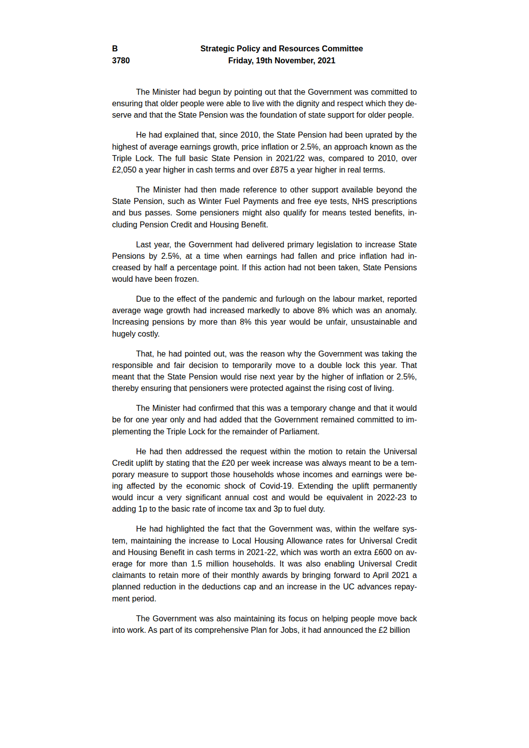B 3780
Strategic Policy and Resources Committee Friday, 19th November, 2021
The Minister had begun by pointing out that the Government was committed to ensuring that older people were able to live with the dignity and respect which they deserve and that the State Pension was the foundation of state support for older people.
He had explained that, since 2010, the State Pension had been uprated by the highest of average earnings growth, price inflation or 2.5%, an approach known as the Triple Lock. The full basic State Pension in 2021/22 was, compared to 2010, over £2,050 a year higher in cash terms and over £875 a year higher in real terms.
The Minister had then made reference to other support available beyond the State Pension, such as Winter Fuel Payments and free eye tests, NHS prescriptions and bus passes. Some pensioners might also qualify for means tested benefits, including Pension Credit and Housing Benefit.
Last year, the Government had delivered primary legislation to increase State Pensions by 2.5%, at a time when earnings had fallen and price inflation had increased by half a percentage point. If this action had not been taken, State Pensions would have been frozen.
Due to the effect of the pandemic and furlough on the labour market, reported average wage growth had increased markedly to above 8% which was an anomaly. Increasing pensions by more than 8% this year would be unfair, unsustainable and hugely costly.
That, he had pointed out, was the reason why the Government was taking the responsible and fair decision to temporarily move to a double lock this year. That meant that the State Pension would rise next year by the higher of inflation or 2.5%, thereby ensuring that pensioners were protected against the rising cost of living.
The Minister had confirmed that this was a temporary change and that it would be for one year only and had added that the Government remained committed to implementing the Triple Lock for the remainder of Parliament.
He had then addressed the request within the motion to retain the Universal Credit uplift by stating that the £20 per week increase was always meant to be a temporary measure to support those households whose incomes and earnings were being affected by the economic shock of Covid-19. Extending the uplift permanently would incur a very significant annual cost and would be equivalent in 2022-23 to adding 1p to the basic rate of income tax and 3p to fuel duty.
He had highlighted the fact that the Government was, within the welfare system, maintaining the increase to Local Housing Allowance rates for Universal Credit and Housing Benefit in cash terms in 2021-22, which was worth an extra £600 on average for more than 1.5 million households. It was also enabling Universal Credit claimants to retain more of their monthly awards by bringing forward to April 2021 a planned reduction in the deductions cap and an increase in the UC advances repayment period.
The Government was also maintaining its focus on helping people move back into work. As part of its comprehensive Plan for Jobs, it had announced the £2 billion